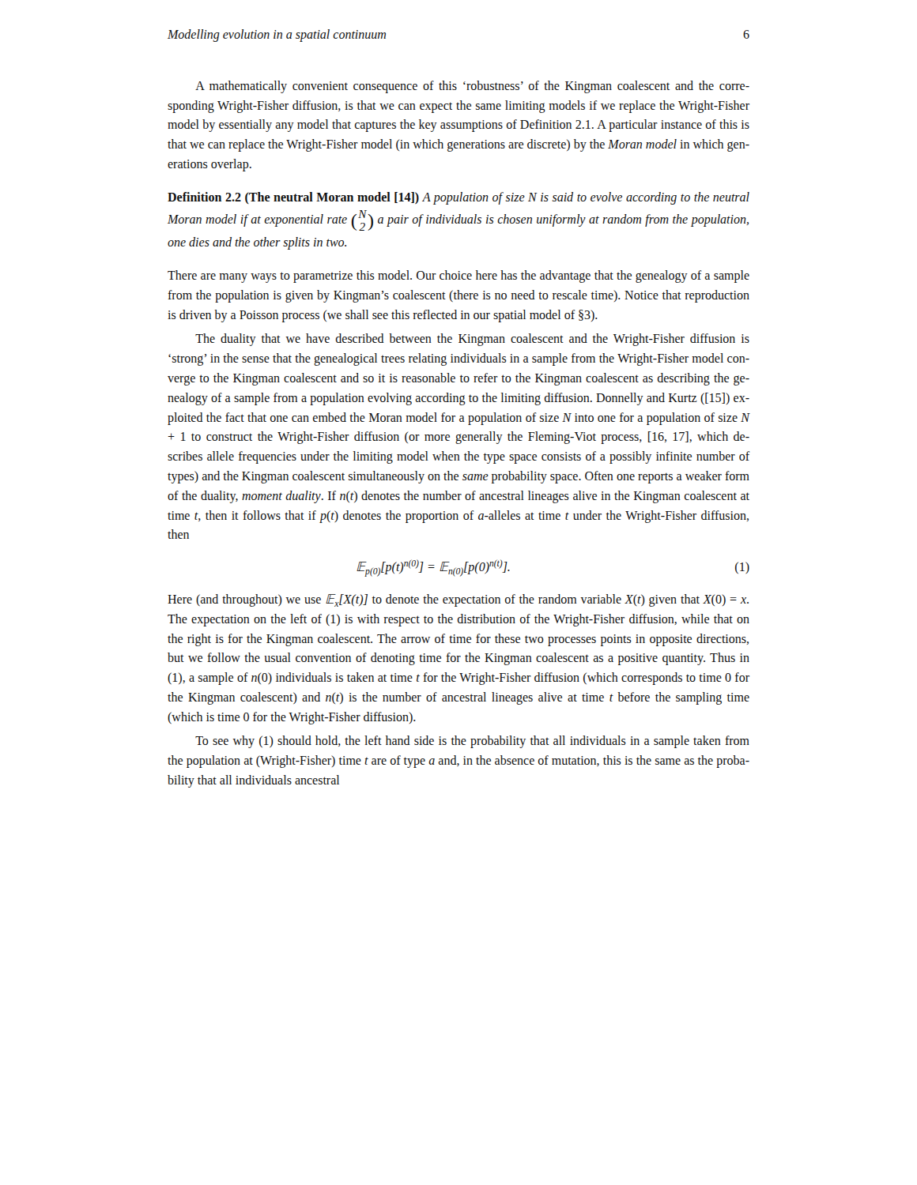Modelling evolution in a spatial continuum 6
A mathematically convenient consequence of this ‘robustness’ of the Kingman coalescent and the corresponding Wright-Fisher diffusion, is that we can expect the same limiting models if we replace the Wright-Fisher model by essentially any model that captures the key assumptions of Definition 2.1. A particular instance of this is that we can replace the Wright-Fisher model (in which generations are discrete) by the Moran model in which generations overlap.
Definition 2.2 (The neutral Moran model [14]) A population of size N is said to evolve according to the neutral Moran model if at exponential rate (N 2) a pair of individuals is chosen uniformly at random from the population, one dies and the other splits in two.
There are many ways to parametrize this model. Our choice here has the advantage that the genealogy of a sample from the population is given by Kingman’s coalescent (there is no need to rescale time). Notice that reproduction is driven by a Poisson process (we shall see this reflected in our spatial model of §3).
The duality that we have described between the Kingman coalescent and the Wright-Fisher diffusion is ‘strong’ in the sense that the genealogical trees relating individuals in a sample from the Wright-Fisher model converge to the Kingman coalescent and so it is reasonable to refer to the Kingman coalescent as describing the genealogy of a sample from a population evolving according to the limiting diffusion. Donnelly and Kurtz ([15]) exploited the fact that one can embed the Moran model for a population of size N into one for a population of size N + 1 to construct the Wright-Fisher diffusion (or more generally the Fleming-Viot process, [16, 17], which describes allele frequencies under the limiting model when the type space consists of a possibly infinite number of types) and the Kingman coalescent simultaneously on the same probability space. Often one reports a weaker form of the duality, moment duality. If n(t) denotes the number of ancestral lineages alive in the Kingman coalescent at time t, then it follows that if p(t) denotes the proportion of a-alleles at time t under the Wright-Fisher diffusion, then
𝔼p(0)[p(t)n(0)] = 𝔼n(0)[p(0)n(t)]. (1)
Here (and throughout) we use 𝔼x[X(t)] to denote the expectation of the random variable X(t) given that X(0) = x. The expectation on the left of (1) is with respect to the distribution of the Wright-Fisher diffusion, while that on the right is for the Kingman coalescent. The arrow of time for these two processes points in opposite directions, but we follow the usual convention of denoting time for the Kingman coalescent as a positive quantity. Thus in (1), a sample of n(0) individuals is taken at time t for the Wright-Fisher diffusion (which corresponds to time 0 for the Kingman coalescent) and n(t) is the number of ancestral lineages alive at time t before the sampling time (which is time 0 for the Wright-Fisher diffusion).
To see why (1) should hold, the left hand side is the probability that all individuals in a sample taken from the population at (Wright-Fisher) time t are of type a and, in the absence of mutation, this is the same as the probability that all individuals ancestral